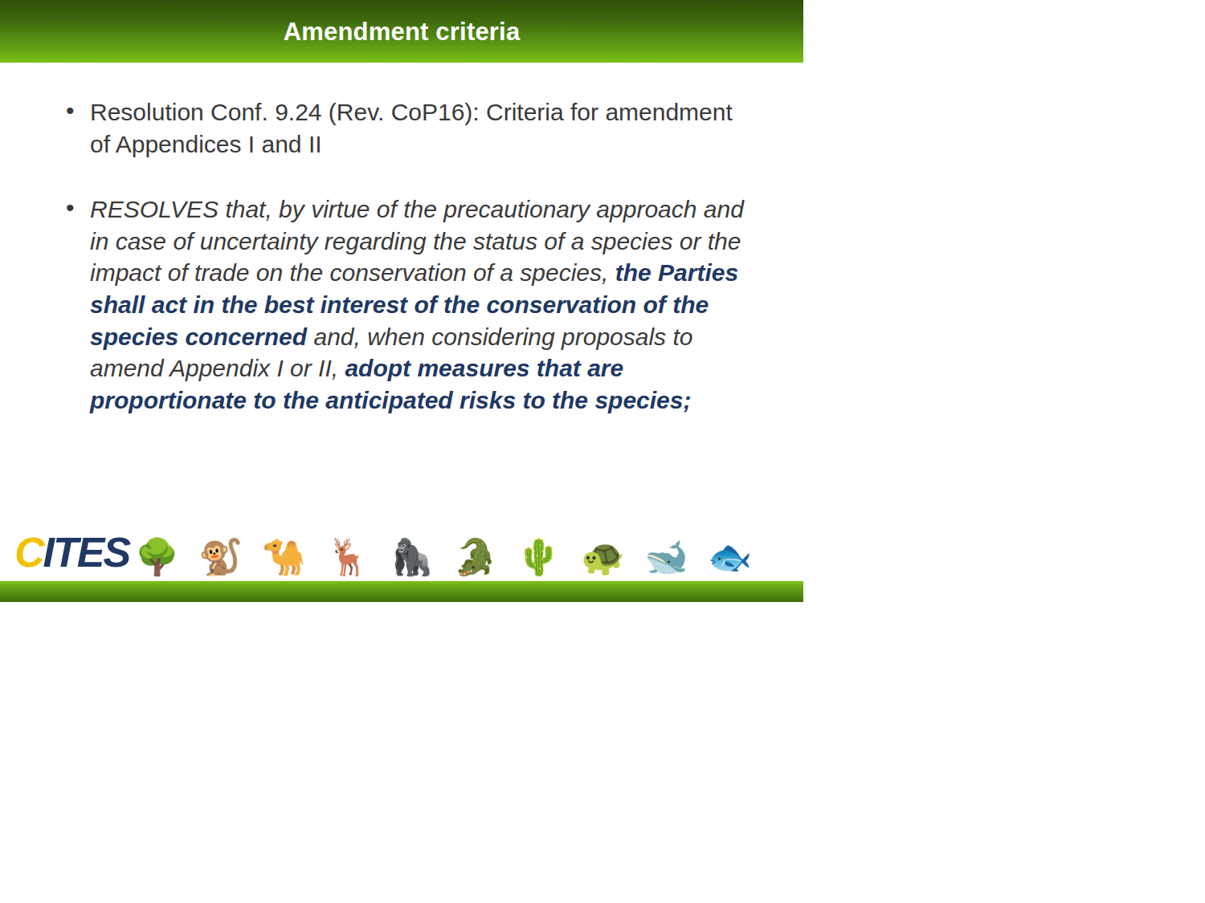Amendment criteria
Resolution Conf. 9.24 (Rev. CoP16): Criteria for amendment of Appendices I and II
RESOLVES that, by virtue of the precautionary approach and in case of uncertainty regarding the status of a species or the impact of trade on the conservation of a species, the Parties shall act in the best interest of the conservation of the species concerned and, when considering proposals to amend Appendix I or II, adopt measures that are proportionate to the anticipated risks to the species;
CITES
🌳 🐒 🐪 🦌 🦍 🐊 🌵 🐢 🐋 🐟